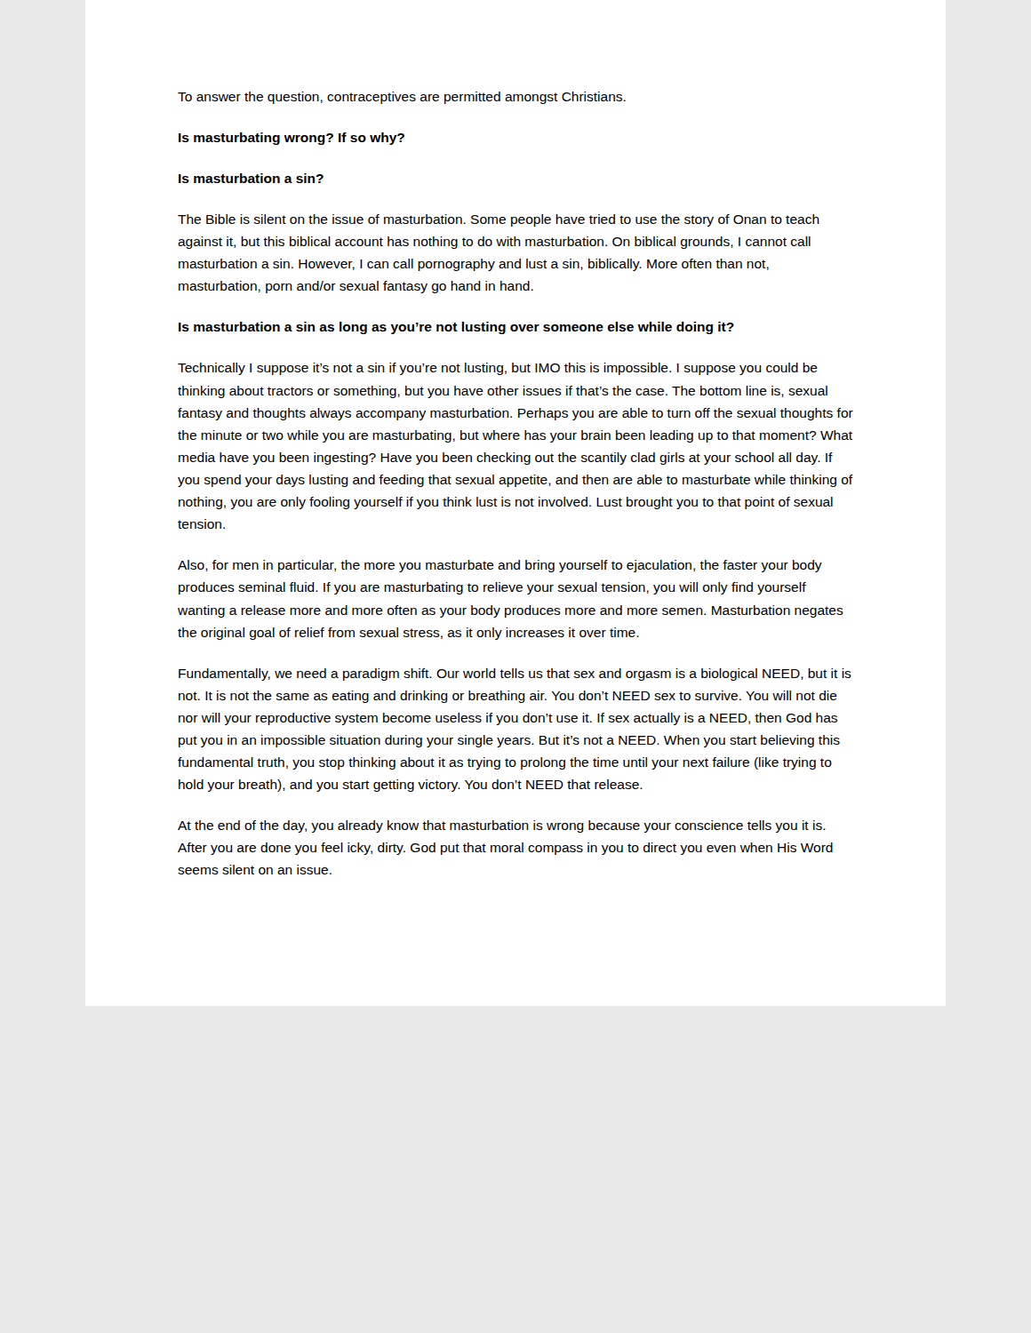To answer the question, contraceptives are permitted amongst Christians.
Is masturbating wrong? If so why?
Is masturbation a sin?
The Bible is silent on the issue of masturbation. Some people have tried to use the story of Onan to teach against it, but this biblical account has nothing to do with masturbation. On biblical grounds, I cannot call masturbation a sin. However, I can call pornography and lust a sin, biblically. More often than not, masturbation, porn and/or sexual fantasy go hand in hand.
Is masturbation a sin as long as you’re not lusting over someone else while doing it?
Technically I suppose it’s not a sin if you’re not lusting, but IMO this is impossible. I suppose you could be thinking about tractors or something, but you have other issues if that’s the case. The bottom line is, sexual fantasy and thoughts always accompany masturbation. Perhaps you are able to turn off the sexual thoughts for the minute or two while you are masturbating, but where has your brain been leading up to that moment? What media have you been ingesting? Have you been checking out the scantily clad girls at your school all day. If you spend your days lusting and feeding that sexual appetite, and then are able to masturbate while thinking of nothing, you are only fooling yourself if you think lust is not involved. Lust brought you to that point of sexual tension.
Also, for men in particular, the more you masturbate and bring yourself to ejaculation, the faster your body produces seminal fluid. If you are masturbating to relieve your sexual tension, you will only find yourself wanting a release more and more often as your body produces more and more semen. Masturbation negates the original goal of relief from sexual stress, as it only increases it over time.
Fundamentally, we need a paradigm shift. Our world tells us that sex and orgasm is a biological NEED, but it is not. It is not the same as eating and drinking or breathing air. You don’t NEED sex to survive. You will not die nor will your reproductive system become useless if you don’t use it. If sex actually is a NEED, then God has put you in an impossible situation during your single years. But it’s not a NEED. When you start believing this fundamental truth, you stop thinking about it as trying to prolong the time until your next failure (like trying to hold your breath), and you start getting victory. You don’t NEED that release.
At the end of the day, you already know that masturbation is wrong because your conscience tells you it is. After you are done you feel icky, dirty. God put that moral compass in you to direct you even when His Word seems silent on an issue.